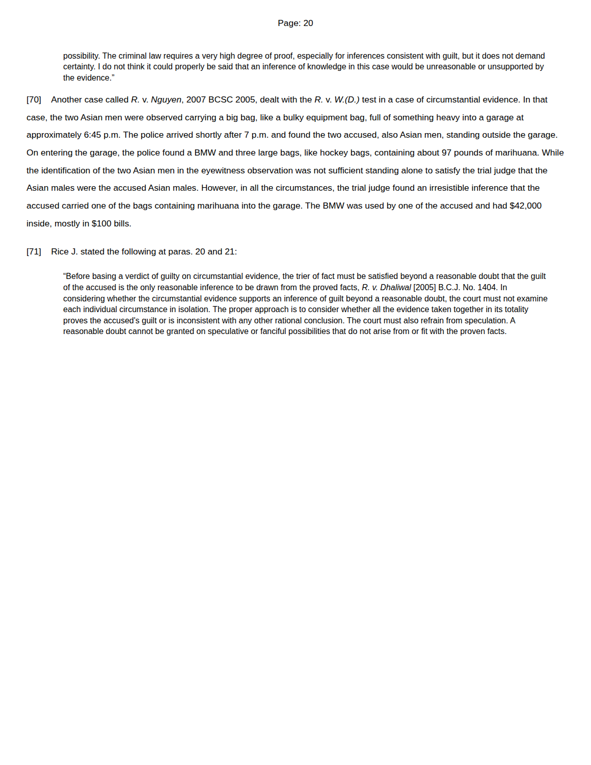Page: 20
possibility. The criminal law requires a very high degree of proof, especially for inferences consistent with guilt, but it does not demand certainty. I do not think it could properly be said that an inference of knowledge in this case would be unreasonable or unsupported by the evidence.”
[70] Another case called R. v. Nguyen, 2007 BCSC 2005, dealt with the R. v. W.(D.) test in a case of circumstantial evidence. In that case, the two Asian men were observed carrying a big bag, like a bulky equipment bag, full of something heavy into a garage at approximately 6:45 p.m. The police arrived shortly after 7 p.m. and found the two accused, also Asian men, standing outside the garage. On entering the garage, the police found a BMW and three large bags, like hockey bags, containing about 97 pounds of marihuana. While the identification of the two Asian men in the eyewitness observation was not sufficient standing alone to satisfy the trial judge that the Asian males were the accused Asian males. However, in all the circumstances, the trial judge found an irresistible inference that the accused carried one of the bags containing marihuana into the garage. The BMW was used by one of the accused and had $42,000 inside, mostly in $100 bills.
[71] Rice J. stated the following at paras. 20 and 21:
“Before basing a verdict of guilty on circumstantial evidence, the trier of fact must be satisfied beyond a reasonable doubt that the guilt of the accused is the only reasonable inference to be drawn from the proved facts, R. v. Dhaliwal [2005] B.C.J. No. 1404. In considering whether the circumstantial evidence supports an inference of guilt beyond a reasonable doubt, the court must not examine each individual circumstance in isolation. The proper approach is to consider whether all the evidence taken together in its totality proves the accused's guilt or is inconsistent with any other rational conclusion. The court must also refrain from speculation. A reasonable doubt cannot be granted on speculative or fanciful possibilities that do not arise from or fit with the proven facts.